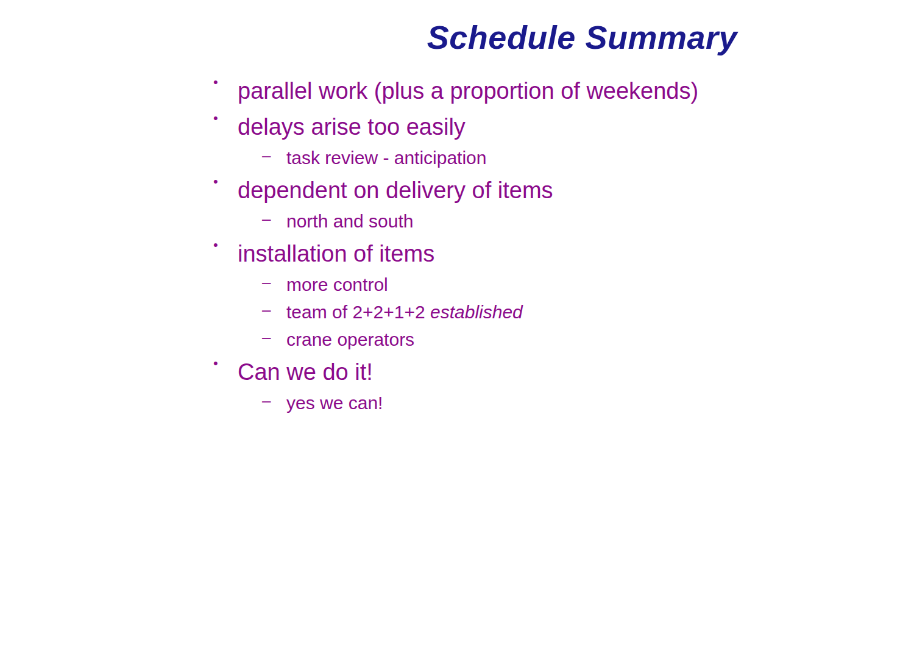Schedule Summary
parallel work (plus a proportion of weekends)
delays arise too easily
task review - anticipation
dependent on delivery of items
north and south
installation of items
more control
team of 2+2+1+2 established
crane operators
Can we do it!
yes we can!